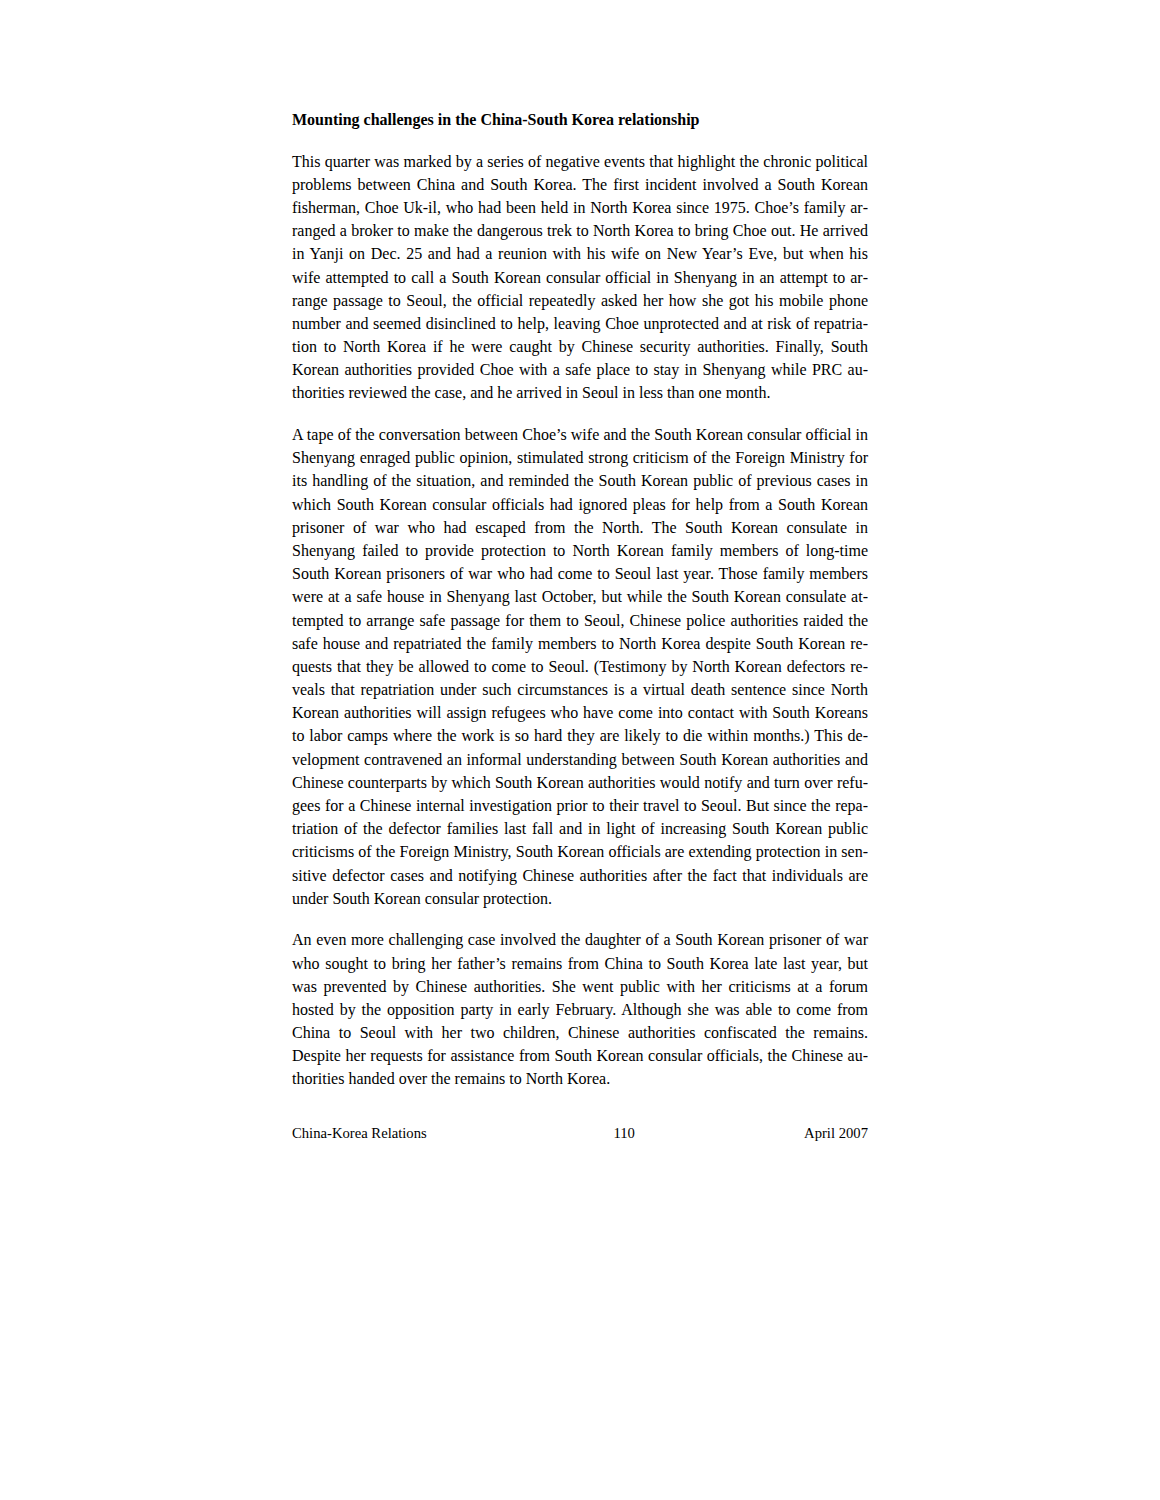Mounting challenges in the China-South Korea relationship
This quarter was marked by a series of negative events that highlight the chronic political problems between China and South Korea. The first incident involved a South Korean fisherman, Choe Uk-il, who had been held in North Korea since 1975. Choe’s family arranged a broker to make the dangerous trek to North Korea to bring Choe out. He arrived in Yanji on Dec. 25 and had a reunion with his wife on New Year’s Eve, but when his wife attempted to call a South Korean consular official in Shenyang in an attempt to arrange passage to Seoul, the official repeatedly asked her how she got his mobile phone number and seemed disinclined to help, leaving Choe unprotected and at risk of repatriation to North Korea if he were caught by Chinese security authorities. Finally, South Korean authorities provided Choe with a safe place to stay in Shenyang while PRC authorities reviewed the case, and he arrived in Seoul in less than one month.
A tape of the conversation between Choe’s wife and the South Korean consular official in Shenyang enraged public opinion, stimulated strong criticism of the Foreign Ministry for its handling of the situation, and reminded the South Korean public of previous cases in which South Korean consular officials had ignored pleas for help from a South Korean prisoner of war who had escaped from the North. The South Korean consulate in Shenyang failed to provide protection to North Korean family members of long-time South Korean prisoners of war who had come to Seoul last year. Those family members were at a safe house in Shenyang last October, but while the South Korean consulate attempted to arrange safe passage for them to Seoul, Chinese police authorities raided the safe house and repatriated the family members to North Korea despite South Korean requests that they be allowed to come to Seoul. (Testimony by North Korean defectors reveals that repatriation under such circumstances is a virtual death sentence since North Korean authorities will assign refugees who have come into contact with South Koreans to labor camps where the work is so hard they are likely to die within months.) This development contravened an informal understanding between South Korean authorities and Chinese counterparts by which South Korean authorities would notify and turn over refugees for a Chinese internal investigation prior to their travel to Seoul. But since the repatriation of the defector families last fall and in light of increasing South Korean public criticisms of the Foreign Ministry, South Korean officials are extending protection in sensitive defector cases and notifying Chinese authorities after the fact that individuals are under South Korean consular protection.
An even more challenging case involved the daughter of a South Korean prisoner of war who sought to bring her father’s remains from China to South Korea late last year, but was prevented by Chinese authorities. She went public with her criticisms at a forum hosted by the opposition party in early February. Although she was able to come from China to Seoul with her two children, Chinese authorities confiscated the remains. Despite her requests for assistance from South Korean consular officials, the Chinese authorities handed over the remains to North Korea.
China-Korea Relations
110
April 2007